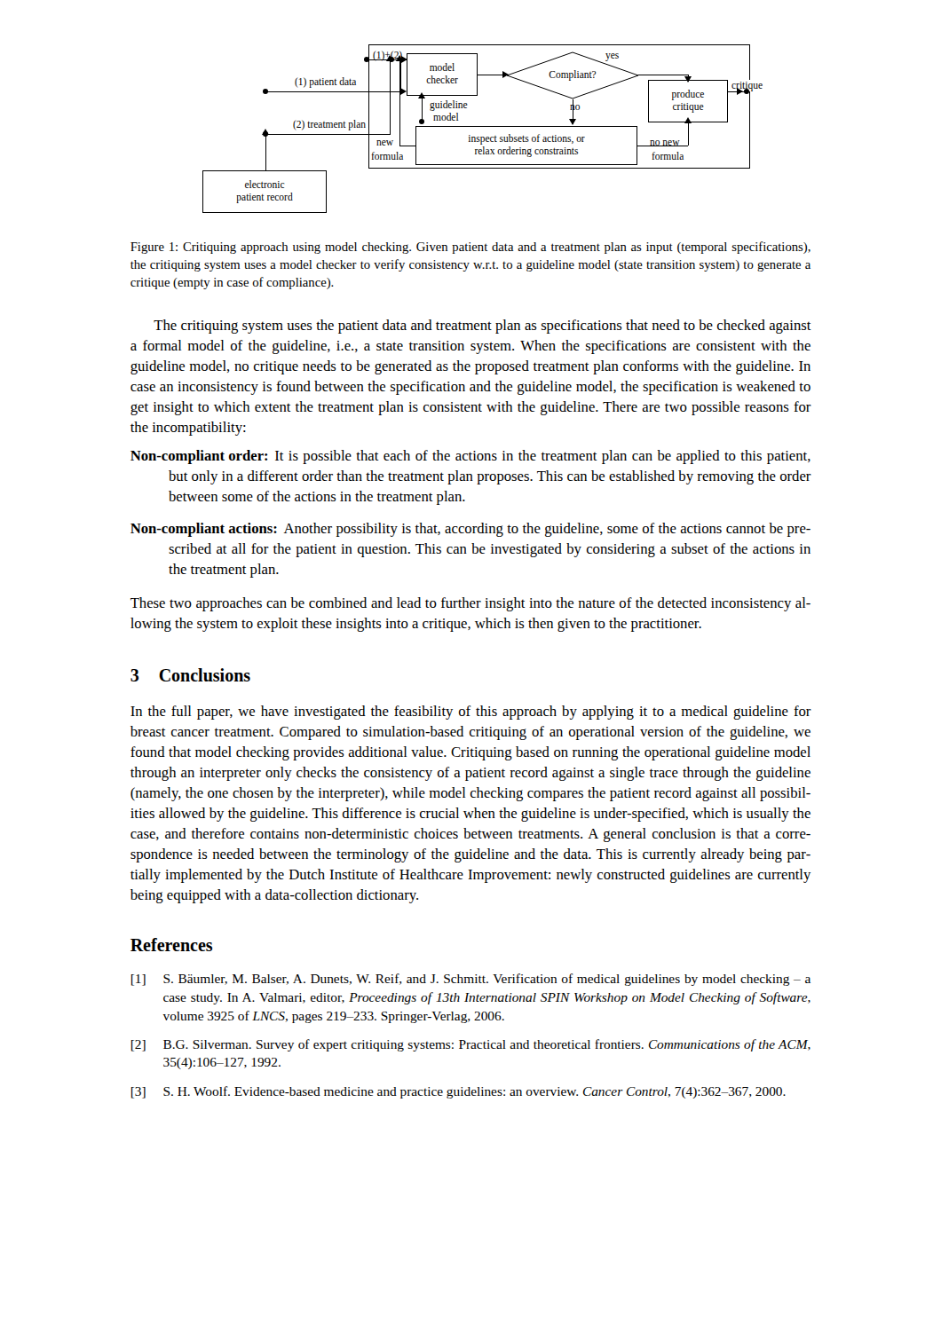electronic patient record
model checker
produce critique
inspect subsets of actions, or relax ordering constraints
Compliant?
(1)+(2)
(1) patient data
(2) treatment plan
guideline
model
yes
no
critique
new
formula
no new
formula
Figure 1: Critiquing approach using model checking. Given patient data and a treatment plan as input (temporal specifications), the critiquing system uses a model checker to verify consistency w.r.t. to a guideline model (state transition system) to generate a critique (empty in case of compliance).
The critiquing system uses the patient data and treatment plan as specifications that need to be checked against a formal model of the guideline, i.e., a state transition system. When the specifications are consistent with the guideline model, no critique needs to be generated as the proposed treatment plan conforms with the guideline. In case an inconsistency is found between the specification and the guideline model, the specification is weakened to get insight to which extent the treatment plan is consistent with the guideline. There are two possible reasons for the incompatibility:
Non-compliant order:
It is possible that each of the actions in the treatment plan can be applied to this patient, but only in a different order than the treatment plan proposes. This can be established by removing the order between some of the actions in the treatment plan.
Non-compliant actions:
Another possibility is that, according to the guideline, some of the actions cannot be prescribed at all for the patient in question. This can be investigated by considering a subset of the actions in the treatment plan.
These two approaches can be combined and lead to further insight into the nature of the detected inconsistency allowing the system to exploit these insights into a critique, which is then given to the practitioner.
3 Conclusions
In the full paper, we have investigated the feasibility of this approach by applying it to a medical guideline for breast cancer treatment. Compared to simulation-based critiquing of an operational version of the guideline, we found that model checking provides additional value. Critiquing based on running the operational guideline model through an interpreter only checks the consistency of a patient record against a single trace through the guideline (namely, the one chosen by the interpreter), while model checking compares the patient record against all possibilities allowed by the guideline. This difference is crucial when the guideline is under-specified, which is usually the case, and therefore contains non-deterministic choices between treatments. A general conclusion is that a correspondence is needed between the terminology of the guideline and the data. This is currently already being partially implemented by the Dutch Institute of Healthcare Improvement: newly constructed guidelines are currently being equipped with a data-collection dictionary.
References
[1] S. Bäumler, M. Balser, A. Dunets, W. Reif, and J. Schmitt. Verification of medical guidelines by model checking – a case study. In A. Valmari, editor, Proceedings of 13th International SPIN Workshop on Model Checking of Software, volume 3925 of LNCS, pages 219–233. Springer-Verlag, 2006.
[2] B.G. Silverman. Survey of expert critiquing systems: Practical and theoretical frontiers. Communications of the ACM, 35(4):106–127, 1992.
[3] S. H. Woolf. Evidence-based medicine and practice guidelines: an overview. Cancer Control, 7(4):362–367, 2000.